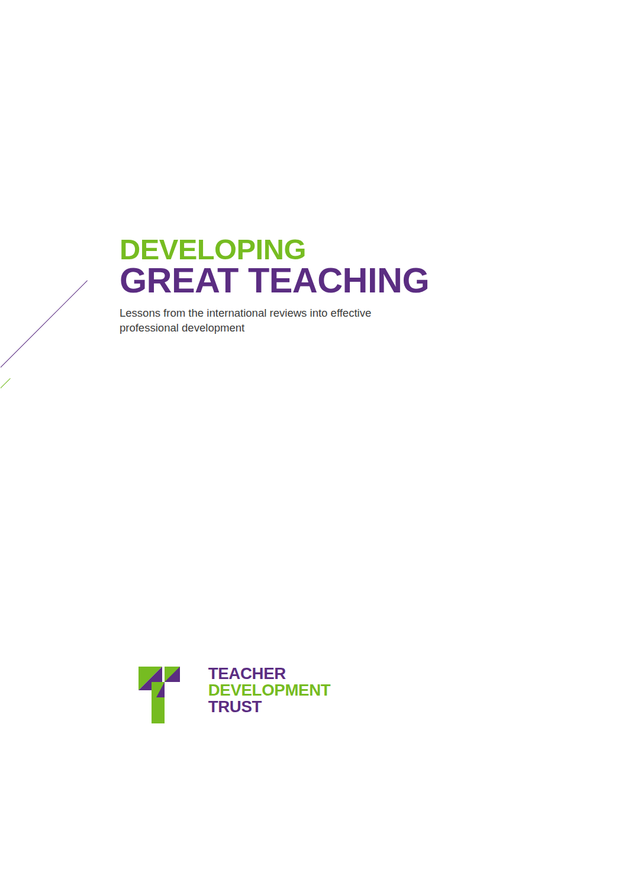Developing Great Teaching
Lessons from the international reviews into effective professional development
Teacher Development Trust